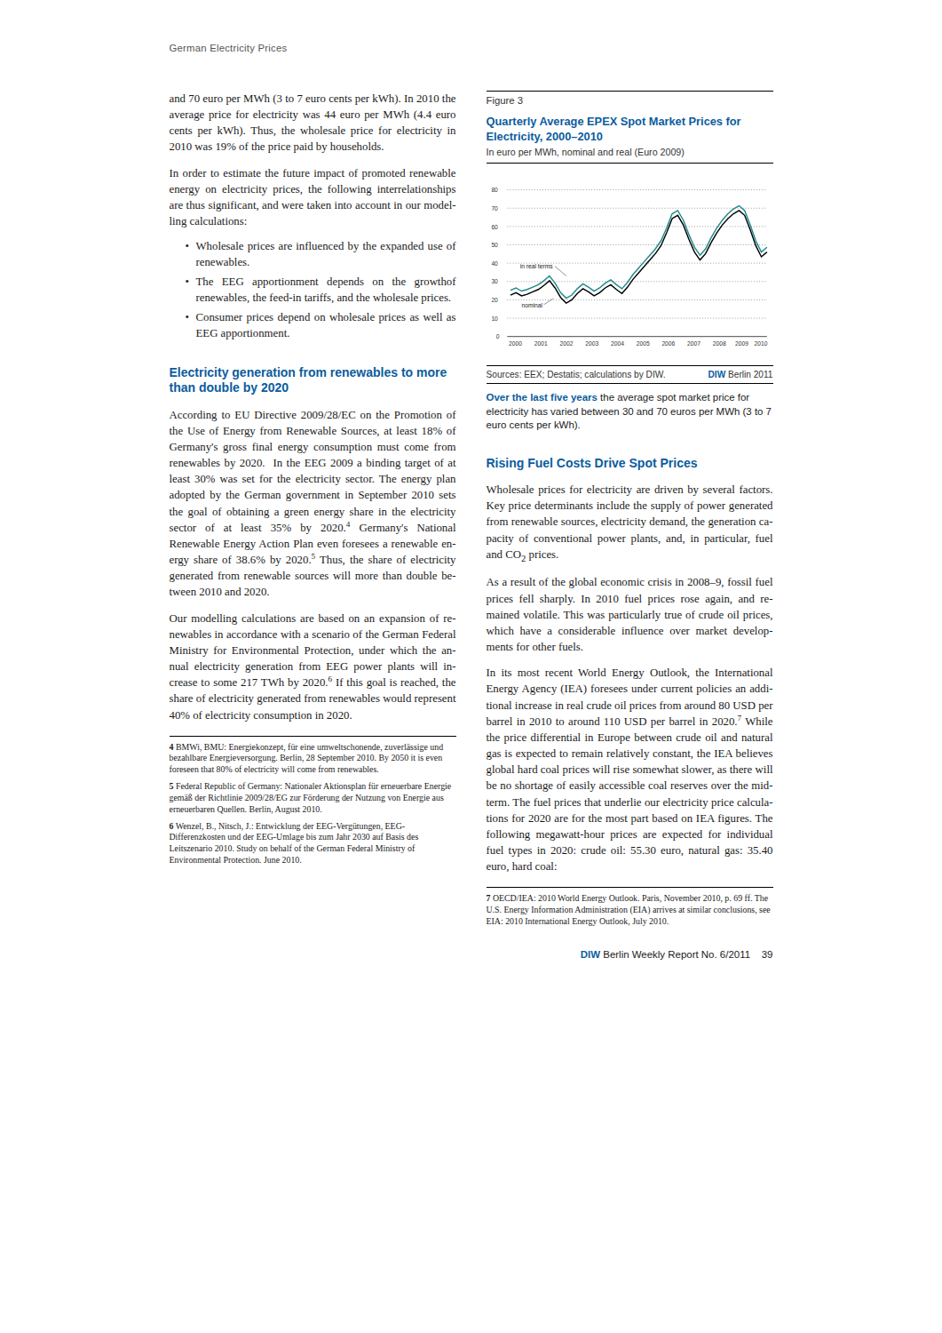German Electricity Prices
and 70 euro per MWh (3 to 7 euro cents per kWh). In 2010 the average price for electricity was 44 euro per MWh (4.4 euro cents per kWh). Thus, the wholesale price for electricity in 2010 was 19% of the price paid by households.
In order to estimate the future impact of promoted renewable energy on electricity prices, the following interrelationships are thus significant, and were taken into account in our modelling calculations:
Wholesale prices are influenced by the expanded use of renewables.
The EEG apportionment depends on the growthof renewables, the feed-in tariffs, and the wholesale prices.
Consumer prices depend on wholesale prices as well as EEG apportionment.
Electricity generation from renewables to more than double by 2020
According to EU Directive 2009/28/EC on the Promotion of the Use of Energy from Renewable Sources, at least 18% of Germany's gross final energy consumption must come from renewables by 2020. In the EEG 2009 a binding target of at least 30% was set for the electricity sector. The energy plan adopted by the German government in September 2010 sets the goal of obtaining a green energy share in the electricity sector of at least 35% by 2020.4 Germany's National Renewable Energy Action Plan even foresees a renewable energy share of 38.6% by 2020.5 Thus, the share of electricity generated from renewable sources will more than double between 2010 and 2020.
Our modelling calculations are based on an expansion of renewables in accordance with a scenario of the German Federal Ministry for Environmental Protection, under which the annual electricity generation from EEG power plants will increase to some 217 TWh by 2020.6 If this goal is reached, the share of electricity generated from renewables would represent 40% of electricity consumption in 2020.
4 BMWi, BMU: Energiekonzept, für eine umweltschonende, zuverlässige und bezahlbare Energieversorgung. Berlin, 28 September 2010. By 2050 it is even foreseen that 80% of electricity will come from renewables.
5 Federal Republic of Germany: Nationaler Aktionsplan für erneuerbare Energie gemäß der Richtlinie 2009/28/EG zur Förderung der Nutzung von Energie aus erneuerbaren Quellen. Berlin, August 2010.
6 Wenzel, B., Nitsch, J.: Entwicklung der EEG-Vergütungen, EEG-Differenzkosten und der EEG-Umlage bis zum Jahr 2030 auf Basis des Leitszenario 2010. Study on behalf of the German Federal Ministry of Environmental Protection. June 2010.
Figure 3
Quarterly Average EPEX Spot Market Prices for Electricity, 2000–2010
In euro per MWh, nominal and real (Euro 2009)
80 70 60 50 40 30 20 10 0 in real terms nominal 2000 2001 2002 2003 2004 2005 2006 2007 2008 2009 2010
Sources: EEX; Destatis; calculations by DIW. DIW Berlin 2011
Over the last five years the average spot market price for electricity has varied between 30 and 70 euros per MWh (3 to 7 euro cents per kWh).
Rising Fuel Costs Drive Spot Prices
Wholesale prices for electricity are driven by several factors. Key price determinants include the supply of power generated from renewable sources, electricity demand, the generation capacity of conventional power plants, and, in particular, fuel and CO2 prices.
As a result of the global economic crisis in 2008–9, fossil fuel prices fell sharply. In 2010 fuel prices rose again, and remained volatile. This was particularly true of crude oil prices, which have a considerable influence over market developments for other fuels.
In its most recent World Energy Outlook, the International Energy Agency (IEA) foresees under current policies an additional increase in real crude oil prices from around 80 USD per barrel in 2010 to around 110 USD per barrel in 2020.7 While the price differential in Europe between crude oil and natural gas is expected to remain relatively constant, the IEA believes global hard coal prices will rise somewhat slower, as there will be no shortage of easily accessible coal reserves over the mid-term. The fuel prices that underlie our electricity price calculations for 2020 are for the most part based on IEA figures. The following megawatt-hour prices are expected for individual fuel types in 2020: crude oil: 55.30 euro, natural gas: 35.40 euro, hard coal:
7 OECD/IEA: 2010 World Energy Outlook. Paris, November 2010, p. 69 ff. The U.S. Energy Information Administration (EIA) arrives at similar conclusions, see EIA: 2010 International Energy Outlook, July 2010.
DIW Berlin Weekly Report No. 6/2011 39